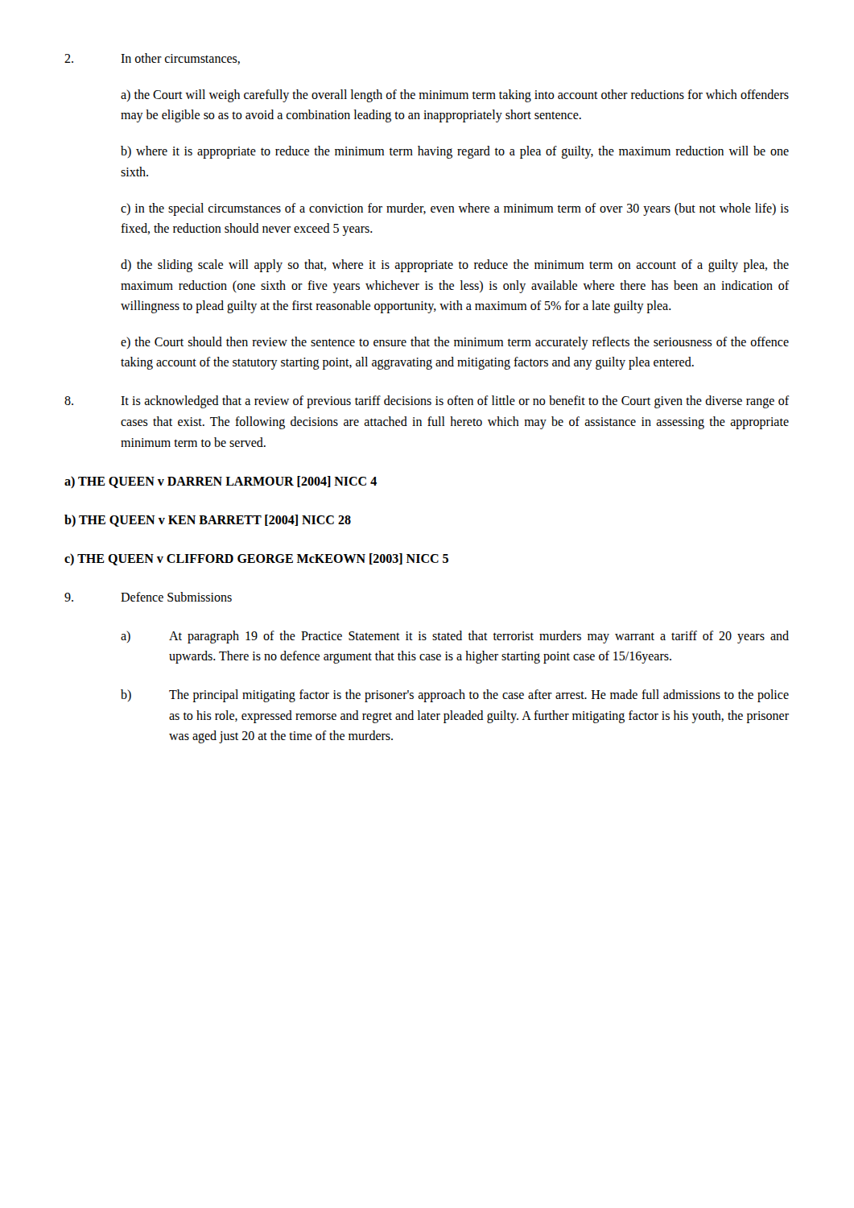2.
In other circumstances,
a) the Court will weigh carefully the overall length of the minimum term taking into account other reductions for which offenders may be eligible so as to avoid a combination leading to an inappropriately short sentence.
b) where it is appropriate to reduce the minimum term having regard to a plea of guilty, the maximum reduction will be one sixth.
c) in the special circumstances of a conviction for murder, even where a minimum term of over 30 years (but not whole life) is fixed, the reduction should never exceed 5 years.
d) the sliding scale will apply so that, where it is appropriate to reduce the minimum term on account of a guilty plea, the maximum reduction (one sixth or five years whichever is the less) is only available where there has been an indication of willingness to plead guilty at the first reasonable opportunity, with a maximum of 5% for a late guilty plea.
e) the Court should then review the sentence to ensure that the minimum term accurately reflects the seriousness of the offence taking account of the statutory starting point, all aggravating and mitigating factors and any guilty plea entered.
8.
It is acknowledged that a review of previous tariff decisions is often of little or no benefit to the Court given the diverse range of cases that exist. The following decisions are attached in full hereto which may be of assistance in assessing the appropriate minimum term to be served.
a) THE QUEEN v DARREN LARMOUR [2004] NICC 4
b) THE QUEEN v KEN BARRETT [2004] NICC 28
c) THE QUEEN v CLIFFORD GEORGE McKEOWN [2003] NICC 5
9.
Defence Submissions
a)
At paragraph 19 of the Practice Statement it is stated that terrorist murders may warrant a tariff of 20 years and upwards. There is no defence argument that this case is a higher starting point case of 15/16years.
b)
The principal mitigating factor is the prisoner's approach to the case after arrest. He made full admissions to the police as to his role, expressed remorse and regret and later pleaded guilty. A further mitigating factor is his youth, the prisoner was aged just 20 at the time of the murders.